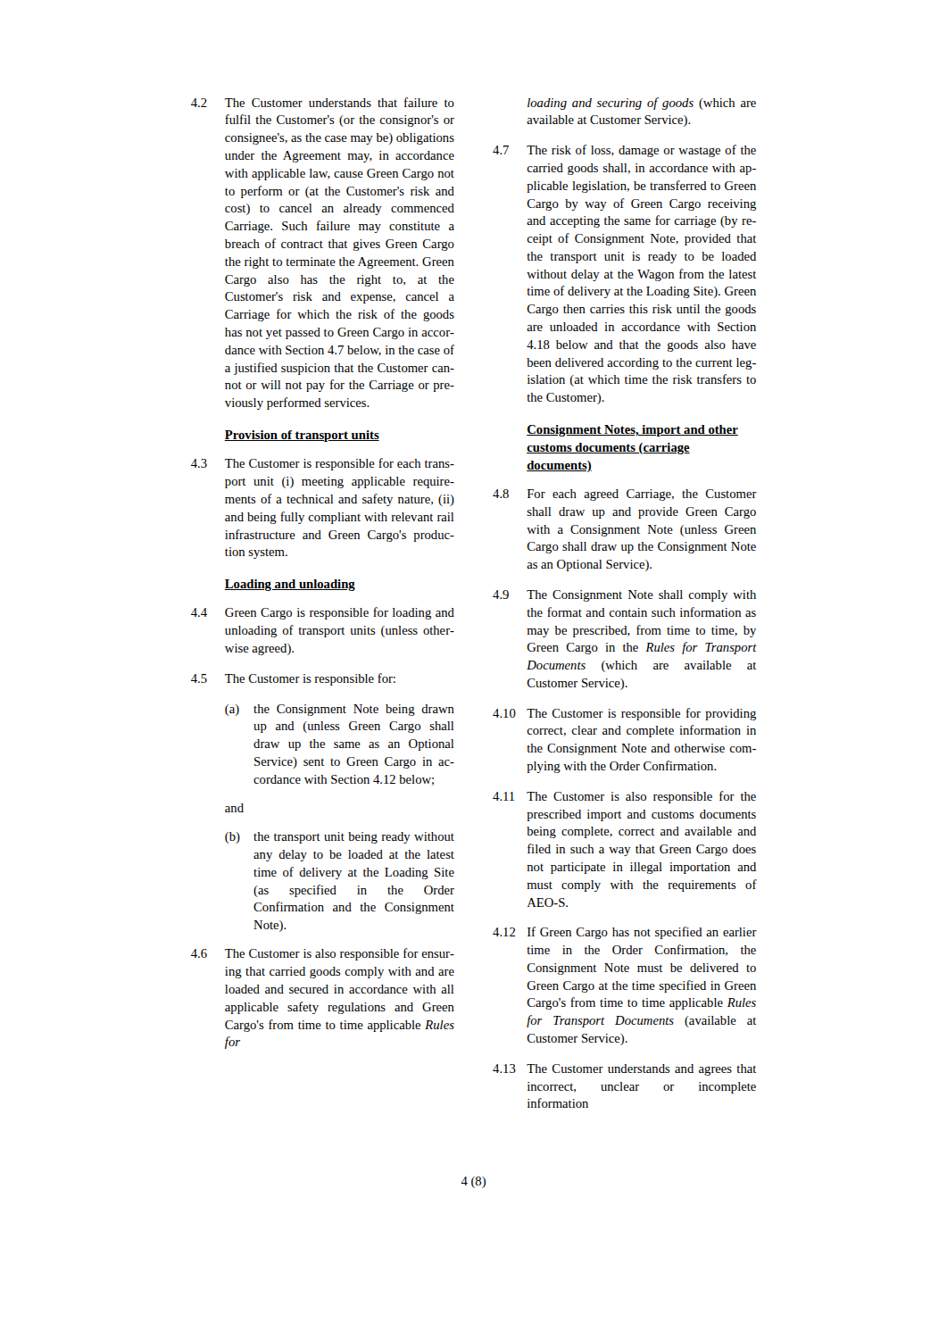4.2
The Customer understands that failure to fulfil the Customer's (or the consignor's or consignee's, as the case may be) obligations under the Agreement may, in accordance with applicable law, cause Green Cargo not to perform or (at the Customer's risk and cost) to cancel an already commenced Carriage. Such failure may constitute a breach of contract that gives Green Cargo the right to terminate the Agreement. Green Cargo also has the right to, at the Customer's risk and expense, cancel a Carriage for which the risk of the goods has not yet passed to Green Cargo in accordance with Section 4.7 below, in the case of a justified suspicion that the Customer cannot or will not pay for the Carriage or previously performed services.
Provision of transport units
4.3
The Customer is responsible for each transport unit (i) meeting applicable requirements of a technical and safety nature, (ii) and being fully compliant with relevant rail infrastructure and Green Cargo's production system.
Loading and unloading
4.4
Green Cargo is responsible for loading and unloading of transport units (unless otherwise agreed).
4.5
The Customer is responsible for:
(a) the Consignment Note being drawn up and (unless Green Cargo shall draw up the same as an Optional Service) sent to Green Cargo in accordance with Section 4.12 below;
and
(b) the transport unit being ready without any delay to be loaded at the latest time of delivery at the Loading Site (as specified in the Order Confirmation and the Consignment Note).
4.6
The Customer is also responsible for ensuring that carried goods comply with and are loaded and secured in accordance with all applicable safety regulations and Green Cargo's from time to time applicable Rules for
loading and securing of goods (which are available at Customer Service).
4.7
The risk of loss, damage or wastage of the carried goods shall, in accordance with applicable legislation, be transferred to Green Cargo by way of Green Cargo receiving and accepting the same for carriage (by receipt of Consignment Note, provided that the transport unit is ready to be loaded without delay at the Wagon from the latest time of delivery at the Loading Site). Green Cargo then carries this risk until the goods are unloaded in accordance with Section 4.18 below and that the goods also have been delivered according to the current legislation (at which time the risk transfers to the Customer).
Consignment Notes, import and other customs documents (carriage documents)
4.8
For each agreed Carriage, the Customer shall draw up and provide Green Cargo with a Consignment Note (unless Green Cargo shall draw up the Consignment Note as an Optional Service).
4.9
The Consignment Note shall comply with the format and contain such information as may be prescribed, from time to time, by Green Cargo in the Rules for Transport Documents (which are available at Customer Service).
4.10
The Customer is responsible for providing correct, clear and complete information in the Consignment Note and otherwise complying with the Order Confirmation.
4.11
The Customer is also responsible for the prescribed import and customs documents being complete, correct and available and filed in such a way that Green Cargo does not participate in illegal importation and must comply with the requirements of AEO-S.
4.12
If Green Cargo has not specified an earlier time in the Order Confirmation, the Consignment Note must be delivered to Green Cargo at the time specified in Green Cargo's from time to time applicable Rules for Transport Documents (available at Customer Service).
4.13
The Customer understands and agrees that incorrect, unclear or incomplete information
4 (8)